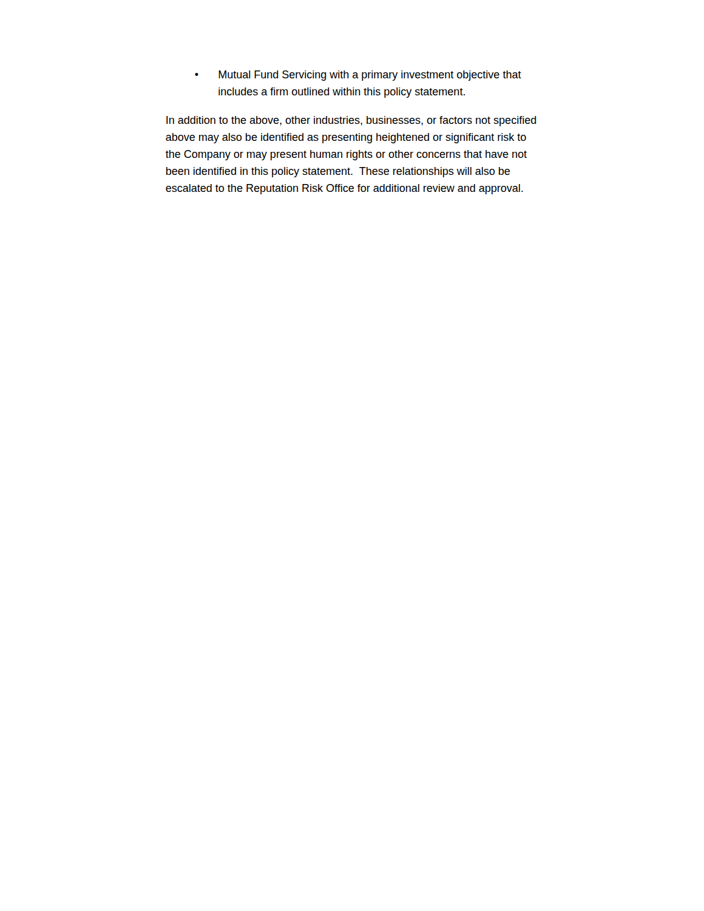Mutual Fund Servicing with a primary investment objective that includes a firm outlined within this policy statement.
In addition to the above, other industries, businesses, or factors not specified above may also be identified as presenting heightened or significant risk to the Company or may present human rights or other concerns that have not been identified in this policy statement. These relationships will also be escalated to the Reputation Risk Office for additional review and approval.